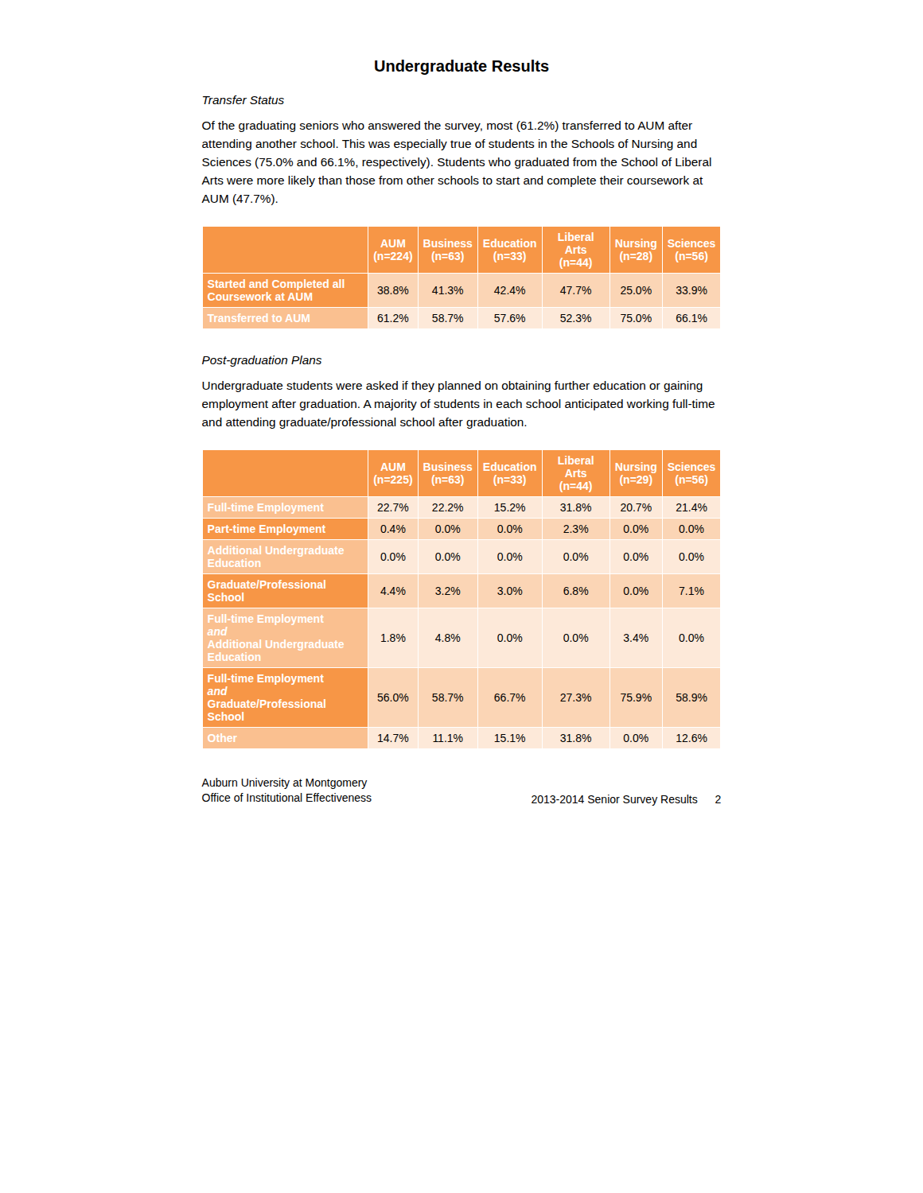Undergraduate Results
Transfer Status
Of the graduating seniors who answered the survey, most (61.2%) transferred to AUM after attending another school. This was especially true of students in the Schools of Nursing and Sciences (75.0% and 66.1%, respectively). Students who graduated from the School of Liberal Arts were more likely than those from other schools to start and complete their coursework at AUM (47.7%).
| | AUM (n=224) | Business (n=63) | Education (n=33) | Liberal Arts (n=44) | Nursing (n=28) | Sciences (n=56) |
| --- | --- | --- | --- | --- | --- | --- |
| Started and Completed all Coursework at AUM | 38.8% | 41.3% | 42.4% | 47.7% | 25.0% | 33.9% |
| Transferred to AUM | 61.2% | 58.7% | 57.6% | 52.3% | 75.0% | 66.1% |
Post-graduation Plans
Undergraduate students were asked if they planned on obtaining further education or gaining employment after graduation. A majority of students in each school anticipated working full-time and attending graduate/professional school after graduation.
| | AUM (n=225) | Business (n=63) | Education (n=33) | Liberal Arts (n=44) | Nursing (n=29) | Sciences (n=56) |
| --- | --- | --- | --- | --- | --- | --- |
| Full-time Employment | 22.7% | 22.2% | 15.2% | 31.8% | 20.7% | 21.4% |
| Part-time Employment | 0.4% | 0.0% | 0.0% | 2.3% | 0.0% | 0.0% |
| Additional Undergraduate Education | 0.0% | 0.0% | 0.0% | 0.0% | 0.0% | 0.0% |
| Graduate/Professional School | 4.4% | 3.2% | 3.0% | 6.8% | 0.0% | 7.1% |
| Full-time Employment and Additional Undergraduate Education | 1.8% | 4.8% | 0.0% | 0.0% | 3.4% | 0.0% |
| Full-time Employment and Graduate/Professional School | 56.0% | 58.7% | 66.7% | 27.3% | 75.9% | 58.9% |
| Other | 14.7% | 11.1% | 15.1% | 31.8% | 0.0% | 12.6% |
Auburn University at Montgomery
Office of Institutional Effectiveness
2013-2014 Senior Survey Results 2